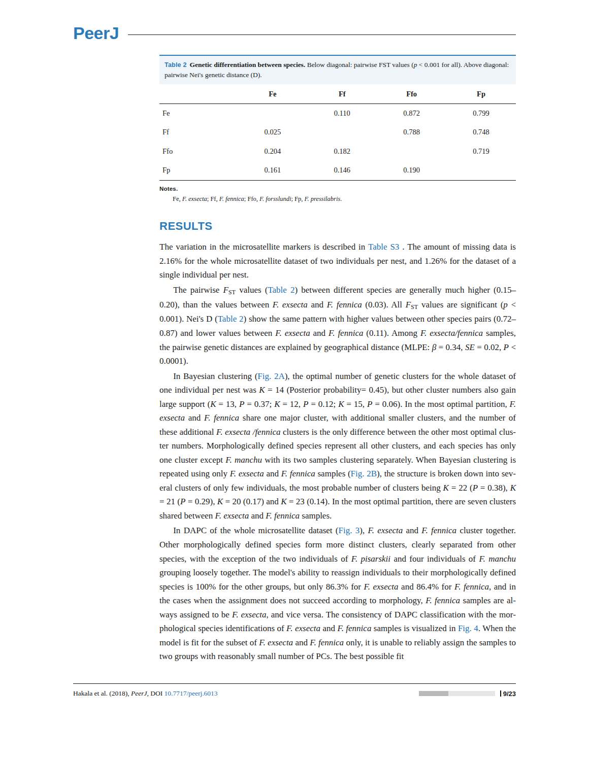PeerJ
Table 2 Genetic differentiation between species. Below diagonal: pairwise FST values (p < 0.001 for all). Above diagonal: pairwise Nei's genetic distance (D).
| | Fe | Ff | Ffo | Fp |
| --- | --- | --- | --- | --- |
| Fe | | 0.110 | 0.872 | 0.799 |
| Ff | 0.025 | | 0.788 | 0.748 |
| Ffo | 0.204 | 0.182 | | 0.719 |
| Fp | 0.161 | 0.146 | 0.190 | |
Notes.
Fe, F. exsecta; Ff, F. fennica; Ffo, F. forsslundi; Fp, F. pressilabris.
RESULTS
The variation in the microsatellite markers is described in Table S3 . The amount of missing data is 2.16% for the whole microsatellite dataset of two individuals per nest, and 1.26% for the dataset of a single individual per nest.
The pairwise FST values (Table 2) between different species are generally much higher (0.15–0.20), than the values between F. exsecta and F. fennica (0.03). All FST values are significant (p < 0.001). Nei's D (Table 2) show the same pattern with higher values between other species pairs (0.72–0.87) and lower values between F. exsecta and F. fennica (0.11). Among F. exsecta/fennica samples, the pairwise genetic distances are explained by geographical distance (MLPE: β = 0.34, SE = 0.02, P < 0.0001).
In Bayesian clustering (Fig. 2A), the optimal number of genetic clusters for the whole dataset of one individual per nest was K = 14 (Posterior probability= 0.45), but other cluster numbers also gain large support (K = 13, P = 0.37; K = 12, P = 0.12; K = 15, P = 0.06). In the most optimal partition, F. exsecta and F. fennica share one major cluster, with additional smaller clusters, and the number of these additional F. exsecta /fennica clusters is the only difference between the other most optimal cluster numbers. Morphologically defined species represent all other clusters, and each species has only one cluster except F. manchu with its two samples clustering separately. When Bayesian clustering is repeated using only F. exsecta and F. fennica samples (Fig. 2B), the structure is broken down into several clusters of only few individuals, the most probable number of clusters being K = 22 (P = 0.38), K = 21 (P = 0.29), K = 20 (0.17) and K = 23 (0.14). In the most optimal partition, there are seven clusters shared between F. exsecta and F. fennica samples.
In DAPC of the whole microsatellite dataset (Fig. 3), F. exsecta and F. fennica cluster together. Other morphologically defined species form more distinct clusters, clearly separated from other species, with the exception of the two individuals of F. pisarskii and four individuals of F. manchu grouping loosely together. The model's ability to reassign individuals to their morphologically defined species is 100% for the other groups, but only 86.3% for F. exsecta and 86.4% for F. fennica, and in the cases when the assignment does not succeed according to morphology, F. fennica samples are always assigned to be F. exsecta, and vice versa. The consistency of DAPC classification with the morphological species identifications of F. exsecta and F. fennica samples is visualized in Fig. 4. When the model is fit for the subset of F. exsecta and F. fennica only, it is unable to reliably assign the samples to two groups with reasonably small number of PCs. The best possible fit
Hakala et al. (2018), PeerJ, DOI 10.7717/peerj.6013
9/23